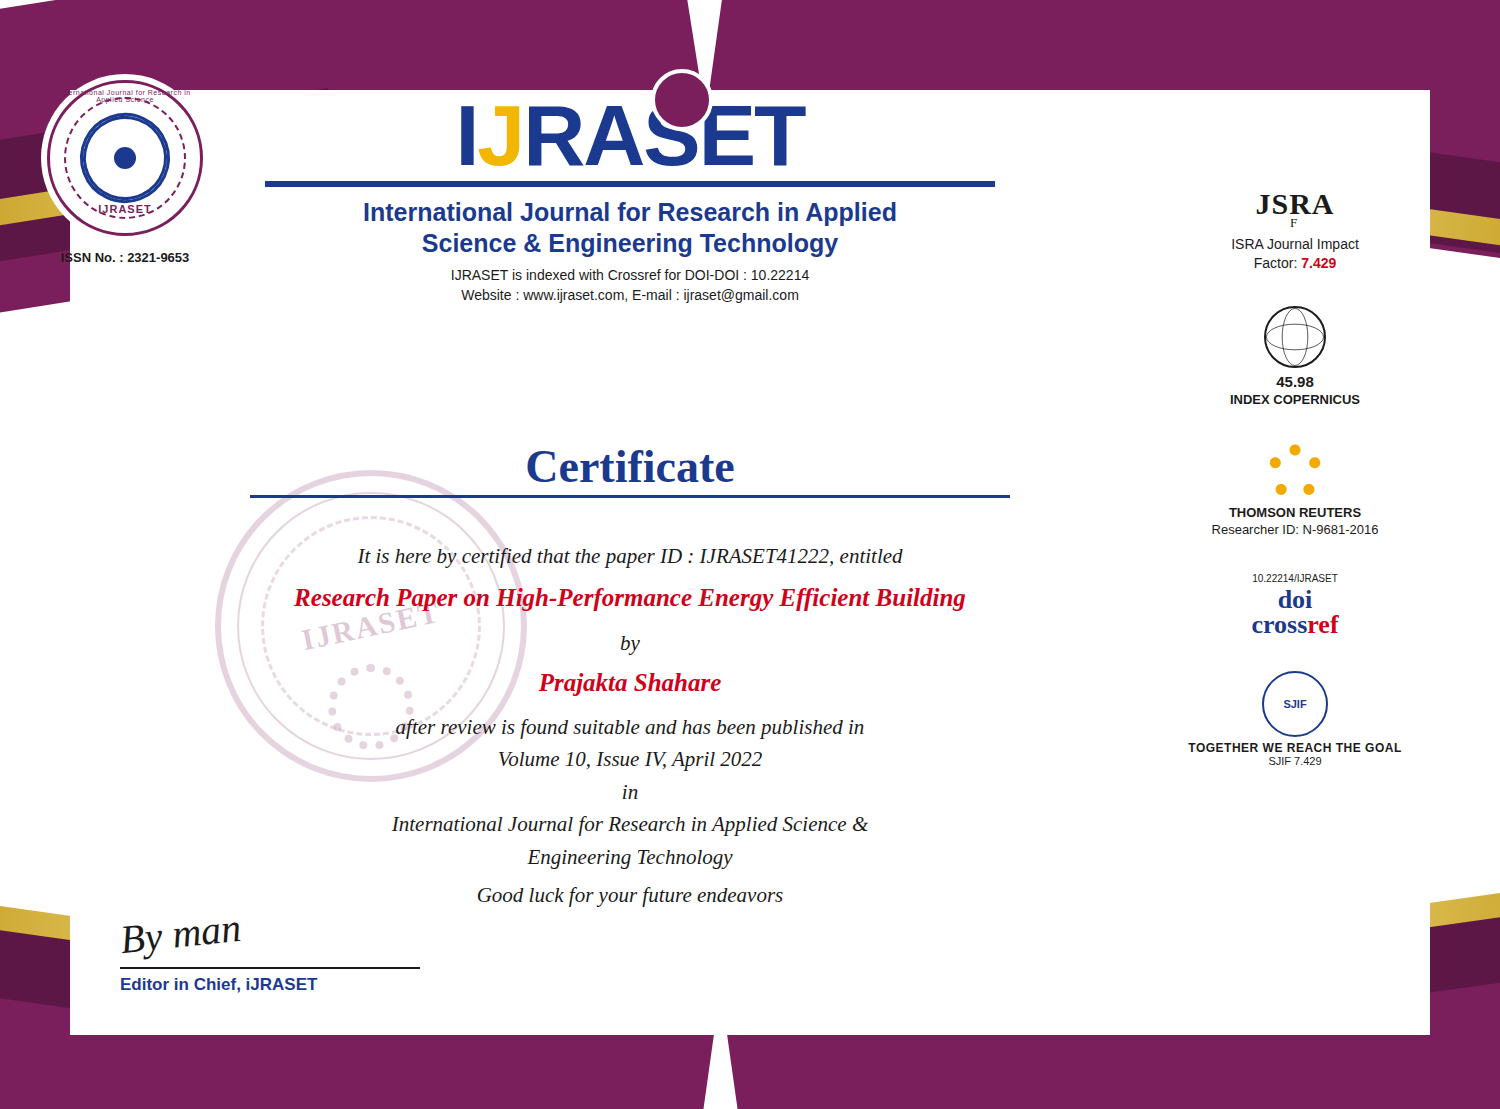International Journal for Research in Applied Science
IJRASET
ISSN No. : 2321-9653
IJRASET
International Journal for Research in Applied
Science & Engineering Technology
IJRASET is indexed with Crossref for DOI-DOI : 10.22214
Website : www.ijraset.com, E-mail : ijraset@gmail.com
Certificate
IJRASET
It is here by certified that the paper ID : IJRASET41222, entitled Research Paper on High-Performance Energy Efficient Building by Prajakta Shahare after review is found suitable and has been published in
Volume 10, Issue IV, April 2022
in
International Journal for Research in Applied Science &
Engineering Technology Good luck for your future endeavors
JSRAF
ISRA Journal Impact
Factor: 7.429
45.98
INDEX COPERNICUS
THOMSON REUTERS
Researcher ID: N-9681-2016
10.22214/IJRASET
doi
crossref
SJIF
TOGETHER WE REACH THE GOAL
SJIF 7.429
By man
Editor in Chief, iJRASET